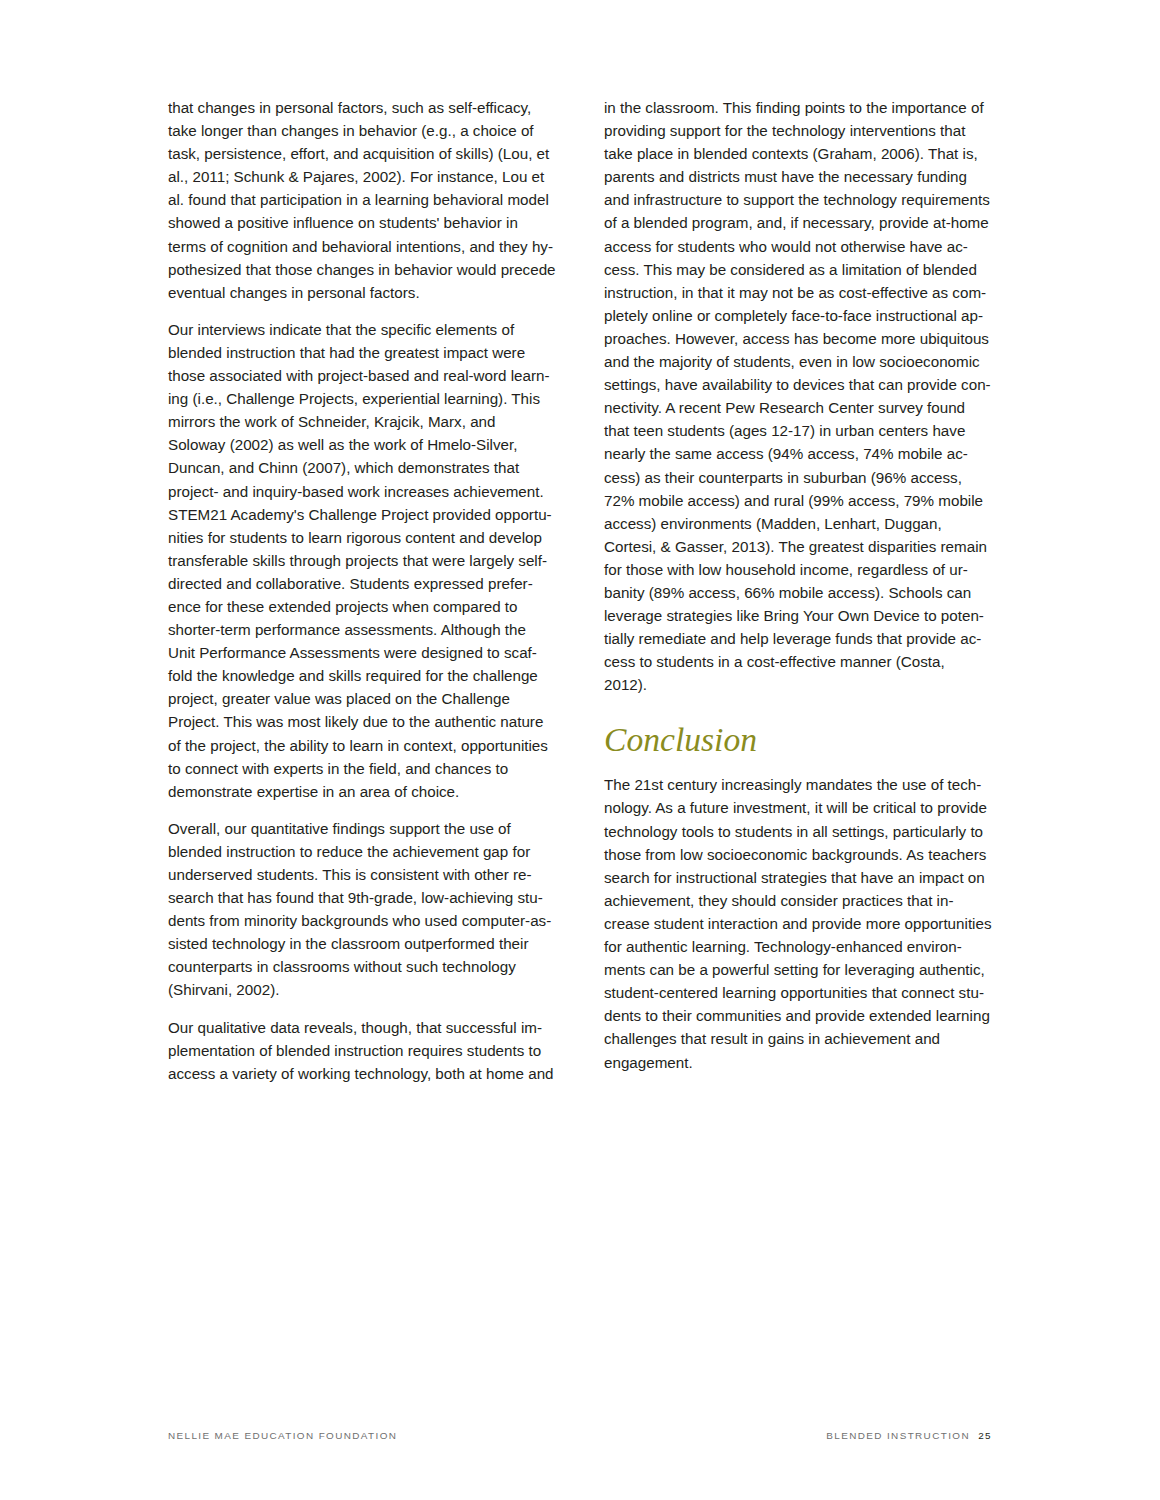that changes in personal factors, such as self-efficacy, take longer than changes in behavior (e.g., a choice of task, persistence, effort, and acquisition of skills) (Lou, et al., 2011; Schunk & Pajares, 2002). For instance, Lou et al. found that participation in a learning behavioral model showed a positive influence on students' behavior in terms of cognition and behavioral intentions, and they hypothesized that those changes in behavior would precede eventual changes in personal factors.
Our interviews indicate that the specific elements of blended instruction that had the greatest impact were those associated with project-based and real-word learning (i.e., Challenge Projects, experiential learning). This mirrors the work of Schneider, Krajcik, Marx, and Soloway (2002) as well as the work of Hmelo-Silver, Duncan, and Chinn (2007), which demonstrates that project- and inquiry-based work increases achievement. STEM21 Academy's Challenge Project provided opportunities for students to learn rigorous content and develop transferable skills through projects that were largely self-directed and collaborative. Students expressed preference for these extended projects when compared to shorter-term performance assessments. Although the Unit Performance Assessments were designed to scaffold the knowledge and skills required for the challenge project, greater value was placed on the Challenge Project. This was most likely due to the authentic nature of the project, the ability to learn in context, opportunities to connect with experts in the field, and chances to demonstrate expertise in an area of choice.
Overall, our quantitative findings support the use of blended instruction to reduce the achievement gap for underserved students. This is consistent with other research that has found that 9th-grade, low-achieving students from minority backgrounds who used computer-assisted technology in the classroom outperformed their counterparts in classrooms without such technology (Shirvani, 2002).
Our qualitative data reveals, though, that successful implementation of blended instruction requires students to access a variety of working technology, both at home and in the classroom. This finding points to the importance of providing support for the technology interventions that take place in blended contexts (Graham, 2006). That is, parents and districts must have the necessary funding and infrastructure to support the technology requirements of a blended program, and, if necessary, provide at-home access for students who would not otherwise have access. This may be considered as a limitation of blended instruction, in that it may not be as cost-effective as completely online or completely face-to-face instructional approaches. However, access has become more ubiquitous and the majority of students, even in low socioeconomic settings, have availability to devices that can provide connectivity. A recent Pew Research Center survey found that teen students (ages 12-17) in urban centers have nearly the same access (94% access, 74% mobile access) as their counterparts in suburban (96% access, 72% mobile access) and rural (99% access, 79% mobile access) environments (Madden, Lenhart, Duggan, Cortesi, & Gasser, 2013). The greatest disparities remain for those with low household income, regardless of urbanity (89% access, 66% mobile access). Schools can leverage strategies like Bring Your Own Device to potentially remediate and help leverage funds that provide access to students in a cost-effective manner (Costa, 2012).
Conclusion
The 21st century increasingly mandates the use of technology. As a future investment, it will be critical to provide technology tools to students in all settings, particularly to those from low socioeconomic backgrounds. As teachers search for instructional strategies that have an impact on achievement, they should consider practices that increase student interaction and provide more opportunities for authentic learning. Technology-enhanced environments can be a powerful setting for leveraging authentic, student-centered learning opportunities that connect students to their communities and provide extended learning challenges that result in gains in achievement and engagement.
Nellie Mae Education Foundation
Blended Instruction 25